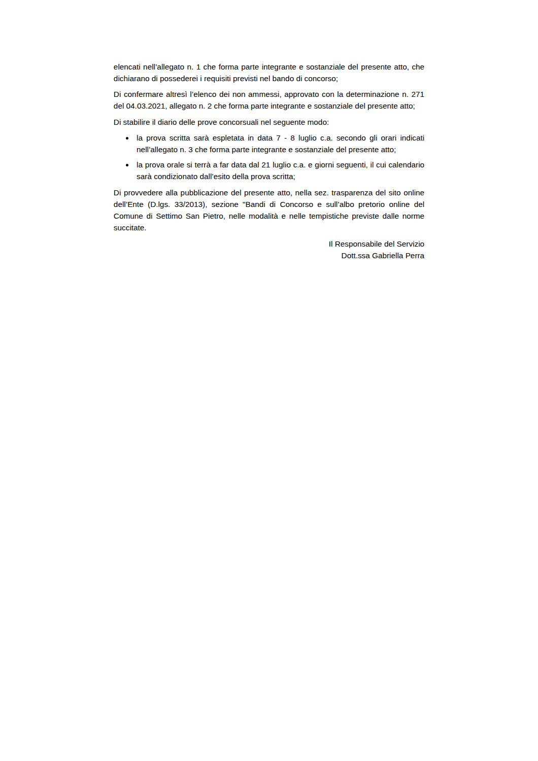elencati nell’allegato n. 1 che forma parte integrante e sostanziale del presente atto, che dichiarano di possederei i requisiti previsti nel bando di concorso;
Di confermare altresì l’elenco dei non ammessi, approvato con la determinazione n. 271 del 04.03.2021, allegato n. 2 che forma parte integrante e sostanziale del presente atto;
Di stabilire il diario delle prove concorsuali nel seguente modo:
la prova scritta sarà espletata in data 7 - 8 luglio c.a. secondo gli orari indicati nell’allegato n. 3 che forma parte integrante e sostanziale del presente atto;
la prova orale si terrà a far data dal 21 luglio c.a. e giorni seguenti, il cui calendario sarà condizionato dall’esito della prova scritta;
Di provvedere alla pubblicazione del presente atto, nella sez. trasparenza del sito online dell’Ente (D.lgs. 33/2013), sezione "Bandi di Concorso e sull’albo pretorio online del Comune di Settimo San Pietro, nelle modalità e nelle tempistiche previste dalle norme succitate.
Il Responsabile del Servizio Dott.ssa Gabriella Perra